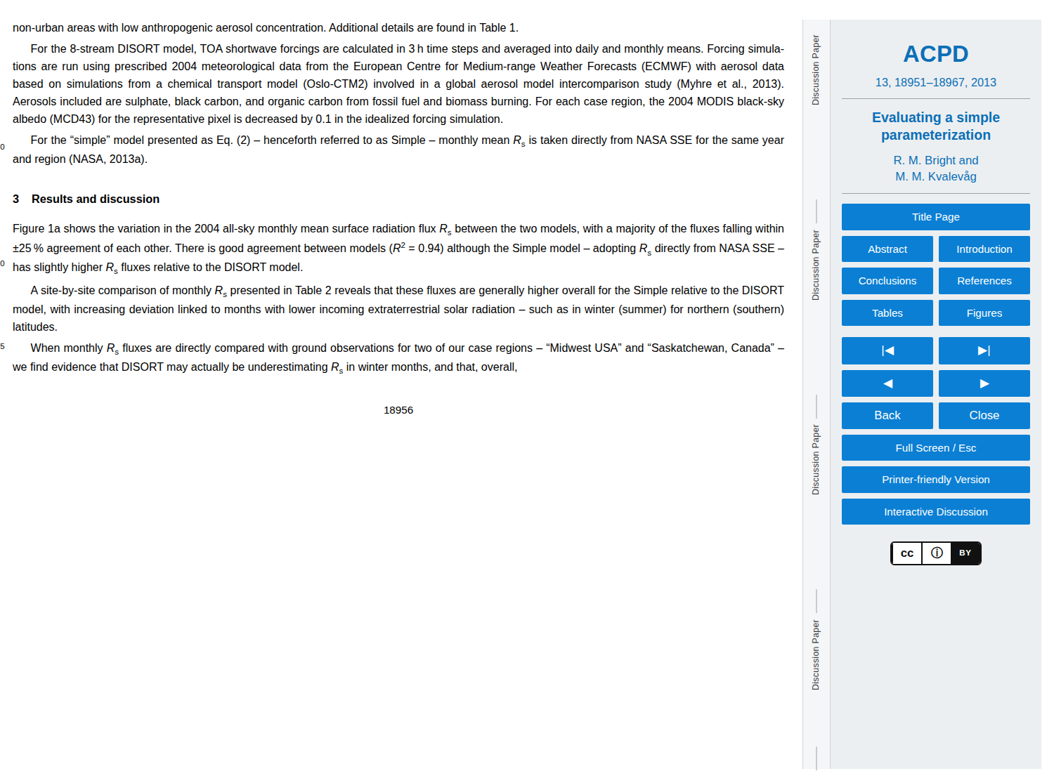non-urban areas with low anthropogenic aerosol concentration. Additional details are found in Table 1.
5
For the 8-stream DISORT model, TOA shortwave forcings are calculated in 3 h time steps and averaged into daily and monthly means. Forcing simulations are run using prescribed 2004 meteorological data from the European Centre for Medium-range Weather Forecasts (ECMWF) with aerosol data based on simulations from a chemical transport model (Oslo-CTM2) involved in a global aerosol model intercomparison study (Myhre et al., 2013). Aerosols included are sulphate, black carbon, and organic carbon from fossil fuel and biomass burning. For each case region, the 2004 MODIS black-sky albedo (MCD43) for the representative pixel is decreased by 0.1 in the idealized forcing simulation.
10
For the “simple” model presented as Eq. (2) – henceforth referred to as Simple – monthly mean Rs is taken directly from NASA SSE for the same year and region (NASA, 2013a).
3 Results and discussion
Figure 1a shows the variation in the 2004 all-sky monthly mean surface radiation flux Rs between the two models, with a majority of the fluxes falling within ±25 % agreement of each other. There is good agreement between models (R2 = 0.94) although the Simple model – adopting Rs directly from NASA SSE – has slightly higher Rs fluxes relative to the DISORT model.
20
A site-by-site comparison of monthly Rs presented in Table 2 reveals that these fluxes are generally higher overall for the Simple relative to the DISORT model, with increasing deviation linked to months with lower incoming extraterrestrial solar radiation – such as in winter (summer) for northern (southern) latitudes.
25
When monthly Rs fluxes are directly compared with ground observations for two of our case regions – “Midwest USA” and “Saskatchewan, Canada” – we find evidence that DISORT may actually be underestimating Rs in winter months, and that, overall,
18956
Discussion Paper
Discussion Paper
Discussion Paper
Discussion Paper
ACPD
13, 18951–18967, 2013
Evaluating a simple parameterization
R. M. Bright and
M. M. Kvalevåg
Title Page
Abstract Introduction Conclusions References Tables Figures
|◀ ▶| ◀ ▶ Back Close
Full Screen / Esc Printer-friendly Version Interactive Discussion
cc ⓘ BY